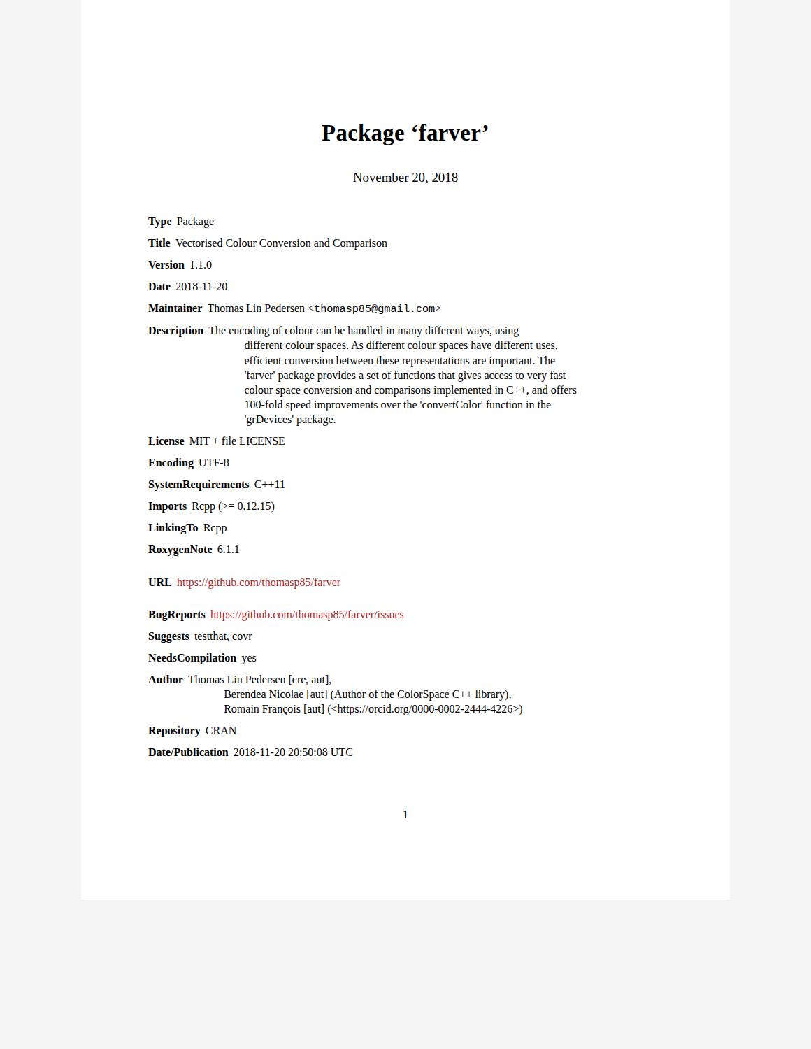Package ‘farver’
November 20, 2018
Type
Package
Title
Vectorised Colour Conversion and Comparison
Version
1.1.0
Date
2018-11-20
Maintainer
Thomas Lin Pedersen <thomasp85@gmail.com>
Description
The encoding of colour can be handled in many different ways, using different colour spaces. As different colour spaces have different uses, efficient conversion between these representations are important. The 'farver' package provides a set of functions that gives access to very fast colour space conversion and comparisons implemented in C++, and offers 100-fold speed improvements over the 'convertColor' function in the 'grDevices' package.
License
MIT + file LICENSE
Encoding
UTF-8
SystemRequirements
C++11
Imports
Rcpp (>= 0.12.15)
LinkingTo
Rcpp
RoxygenNote
6.1.1
URL
https://github.com/thomasp85/farver
BugReports
https://github.com/thomasp85/farver/issues
Suggests
testthat, covr
NeedsCompilation
yes
Author
Thomas Lin Pedersen [cre, aut], Berendea Nicolae [aut] (Author of the ColorSpace C++ library), Romain François [aut] (<https://orcid.org/0000-0002-2444-4226>)
Repository
CRAN
Date/Publication
2018-11-20 20:50:08 UTC
1